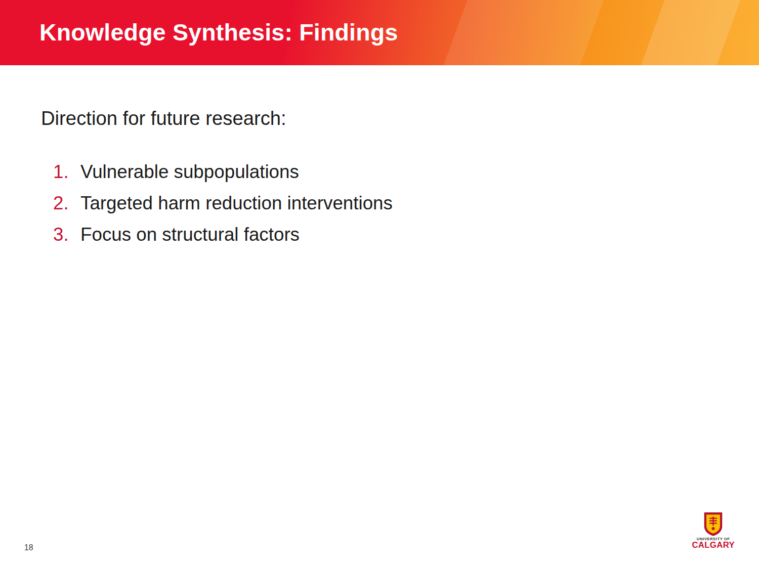Knowledge Synthesis: Findings
Direction for future research:
Vulnerable subpopulations
Targeted harm reduction interventions
Focus on structural factors
18
UNIVERSITY OF CALGARY